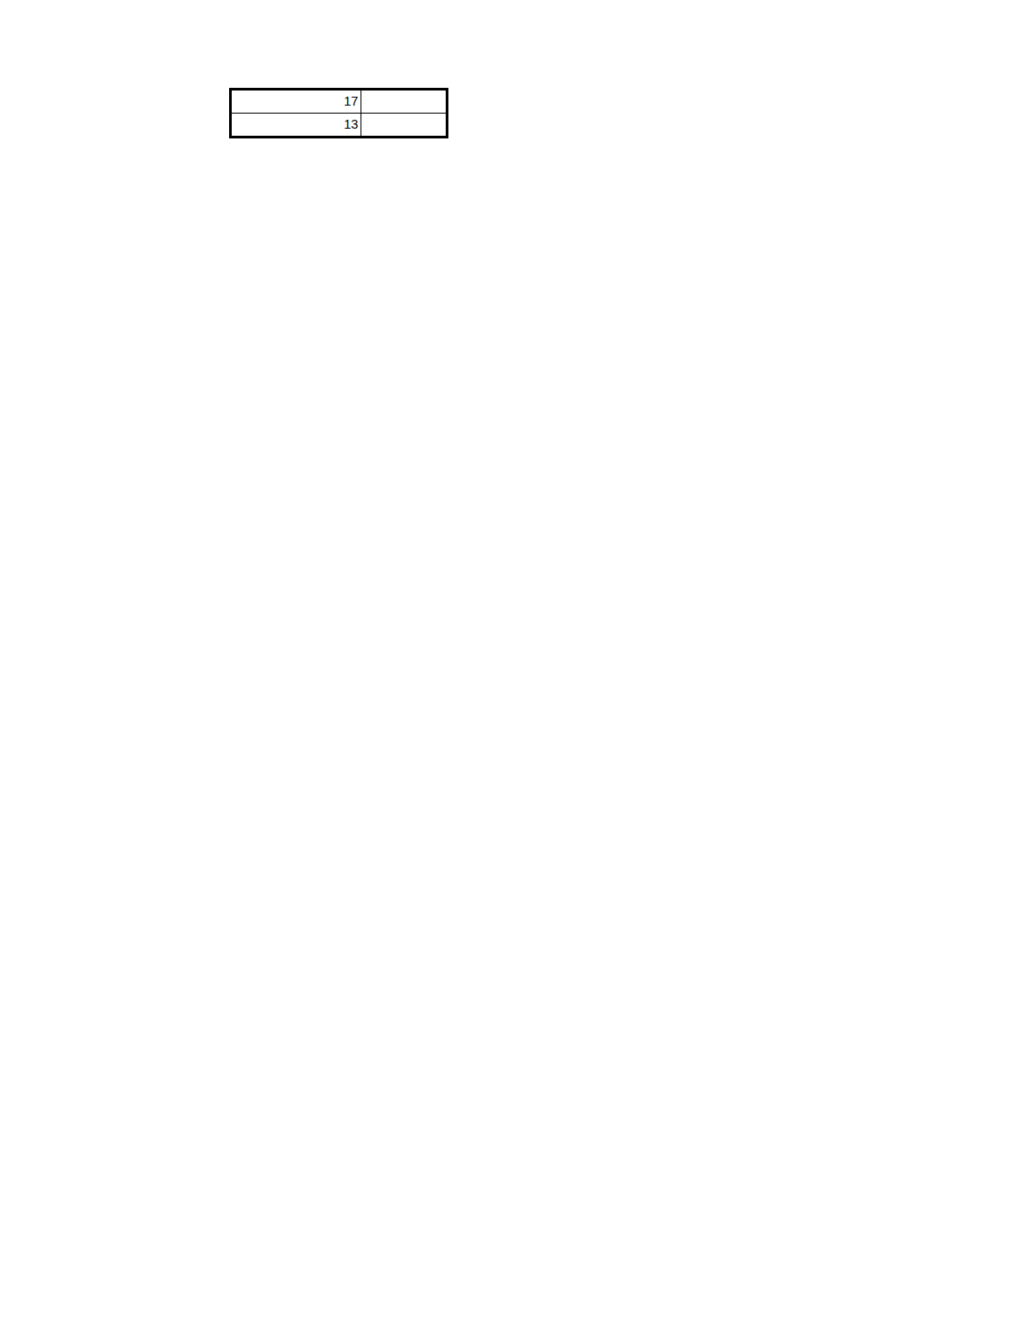| 17 | |
| 13 | |